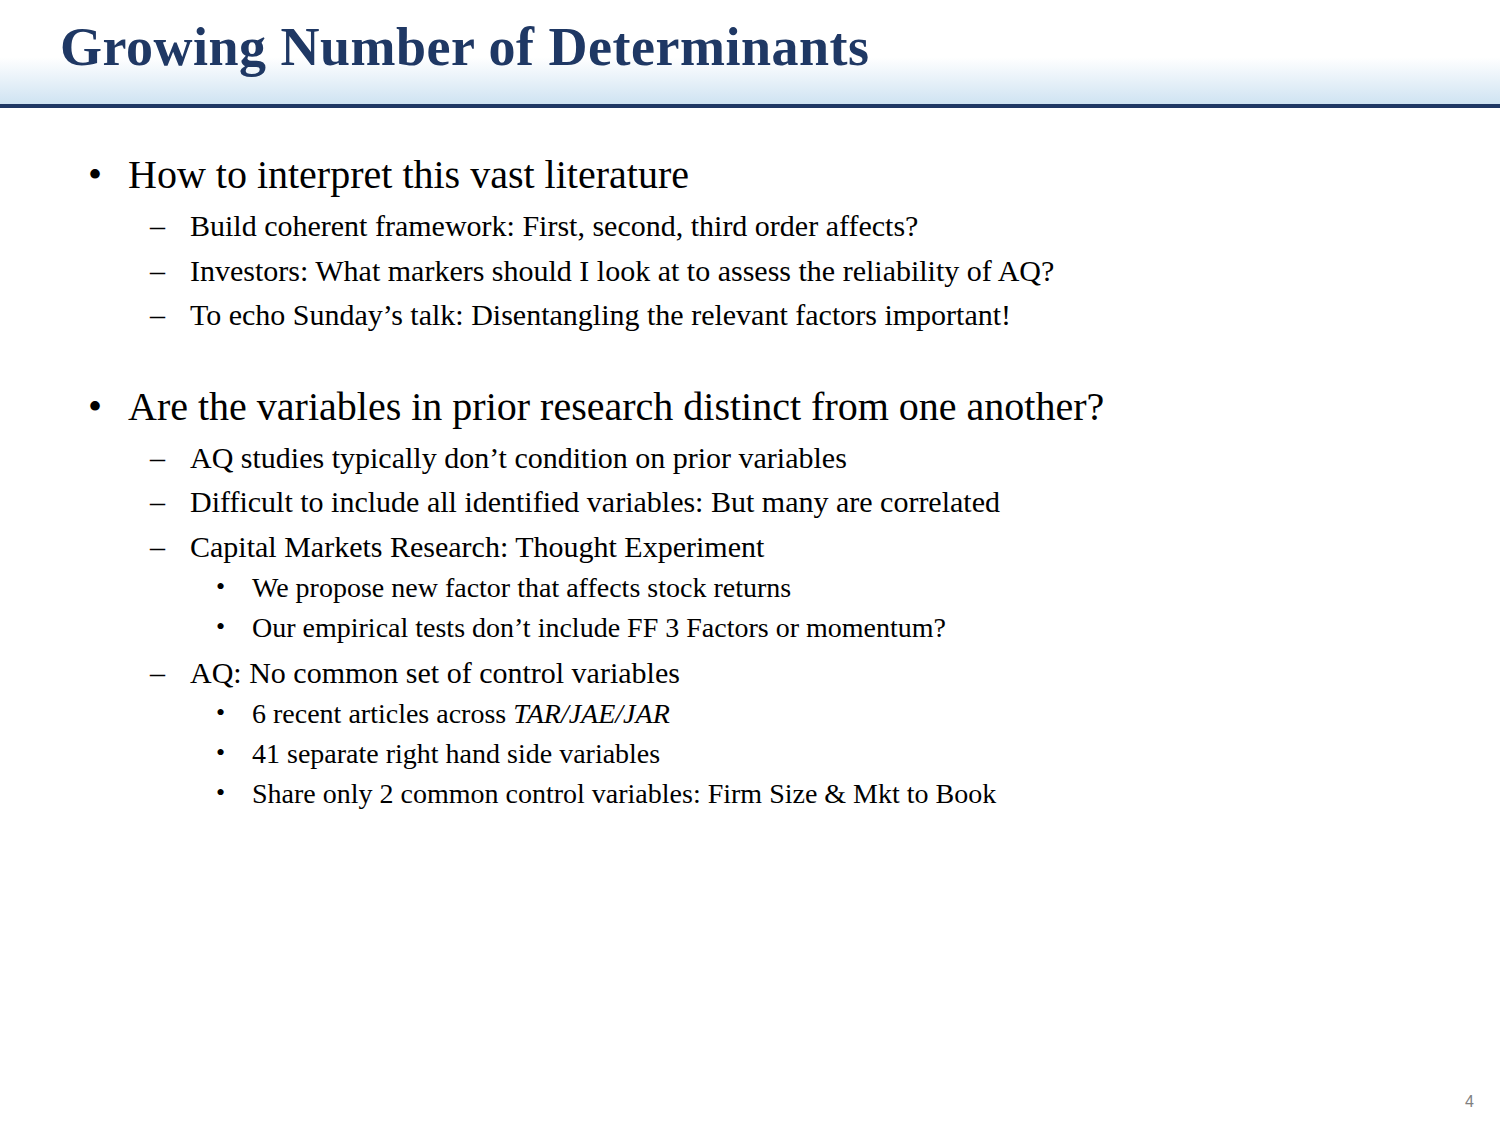Growing Number of Determinants
How to interpret this vast literature
Build coherent framework: First, second, third order affects?
Investors: What markers should I look at to assess the reliability of AQ?
To echo Sunday’s talk: Disentangling the relevant factors important!
Are the variables in prior research distinct from one another?
AQ studies typically don’t condition on prior variables
Difficult to include all identified variables: But many are correlated
Capital Markets Research: Thought Experiment
We propose new factor that affects stock returns
Our empirical tests don’t include FF 3 Factors or momentum?
AQ: No common set of control variables
6 recent articles across TAR/JAE/JAR
41 separate right hand side variables
Share only 2 common control variables: Firm Size & Mkt to Book
4